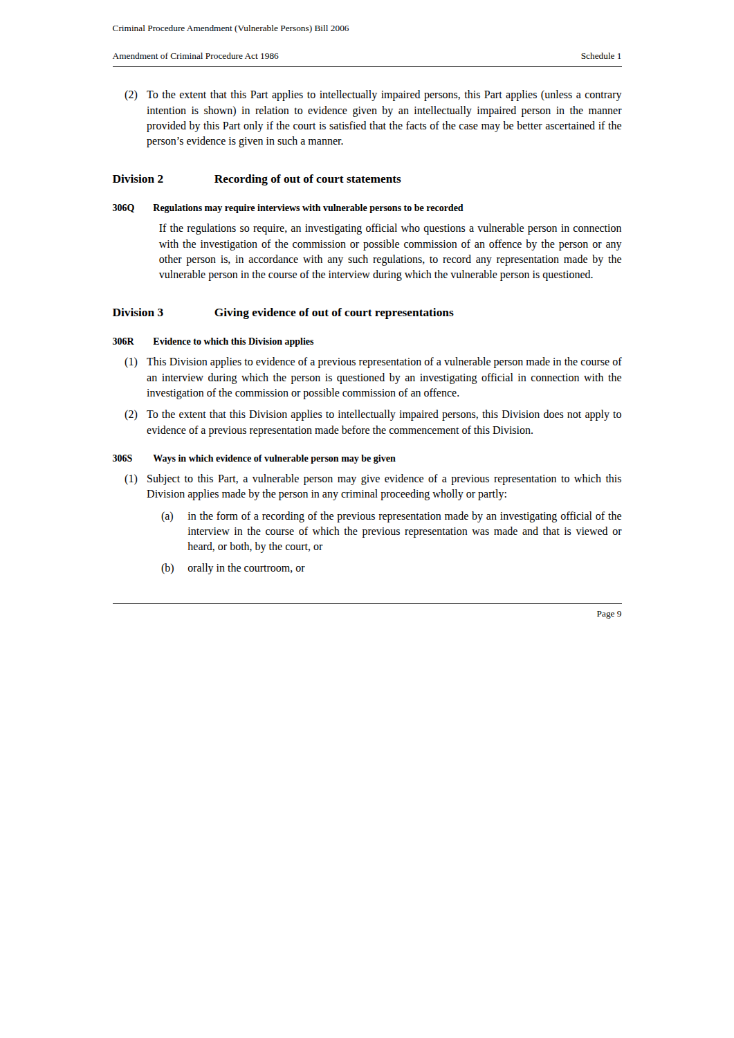Criminal Procedure Amendment (Vulnerable Persons) Bill 2006
Amendment of Criminal Procedure Act 1986
Schedule 1
(2)
To the extent that this Part applies to intellectually impaired persons, this Part applies (unless a contrary intention is shown) in relation to evidence given by an intellectually impaired person in the manner provided by this Part only if the court is satisfied that the facts of the case may be better ascertained if the person’s evidence is given in such a manner.
Division 2
Recording of out of court statements
306Q
Regulations may require interviews with vulnerable persons to be recorded
If the regulations so require, an investigating official who questions a vulnerable person in connection with the investigation of the commission or possible commission of an offence by the person or any other person is, in accordance with any such regulations, to record any representation made by the vulnerable person in the course of the interview during which the vulnerable person is questioned.
Division 3
Giving evidence of out of court representations
306R
Evidence to which this Division applies
(1)
This Division applies to evidence of a previous representation of a vulnerable person made in the course of an interview during which the person is questioned by an investigating official in connection with the investigation of the commission or possible commission of an offence.
(2)
To the extent that this Division applies to intellectually impaired persons, this Division does not apply to evidence of a previous representation made before the commencement of this Division.
306S
Ways in which evidence of vulnerable person may be given
(1)
Subject to this Part, a vulnerable person may give evidence of a previous representation to which this Division applies made by the person in any criminal proceeding wholly or partly:
(a)
in the form of a recording of the previous representation made by an investigating official of the interview in the course of which the previous representation was made and that is viewed or heard, or both, by the court, or
(b)
orally in the courtroom, or
Page 9